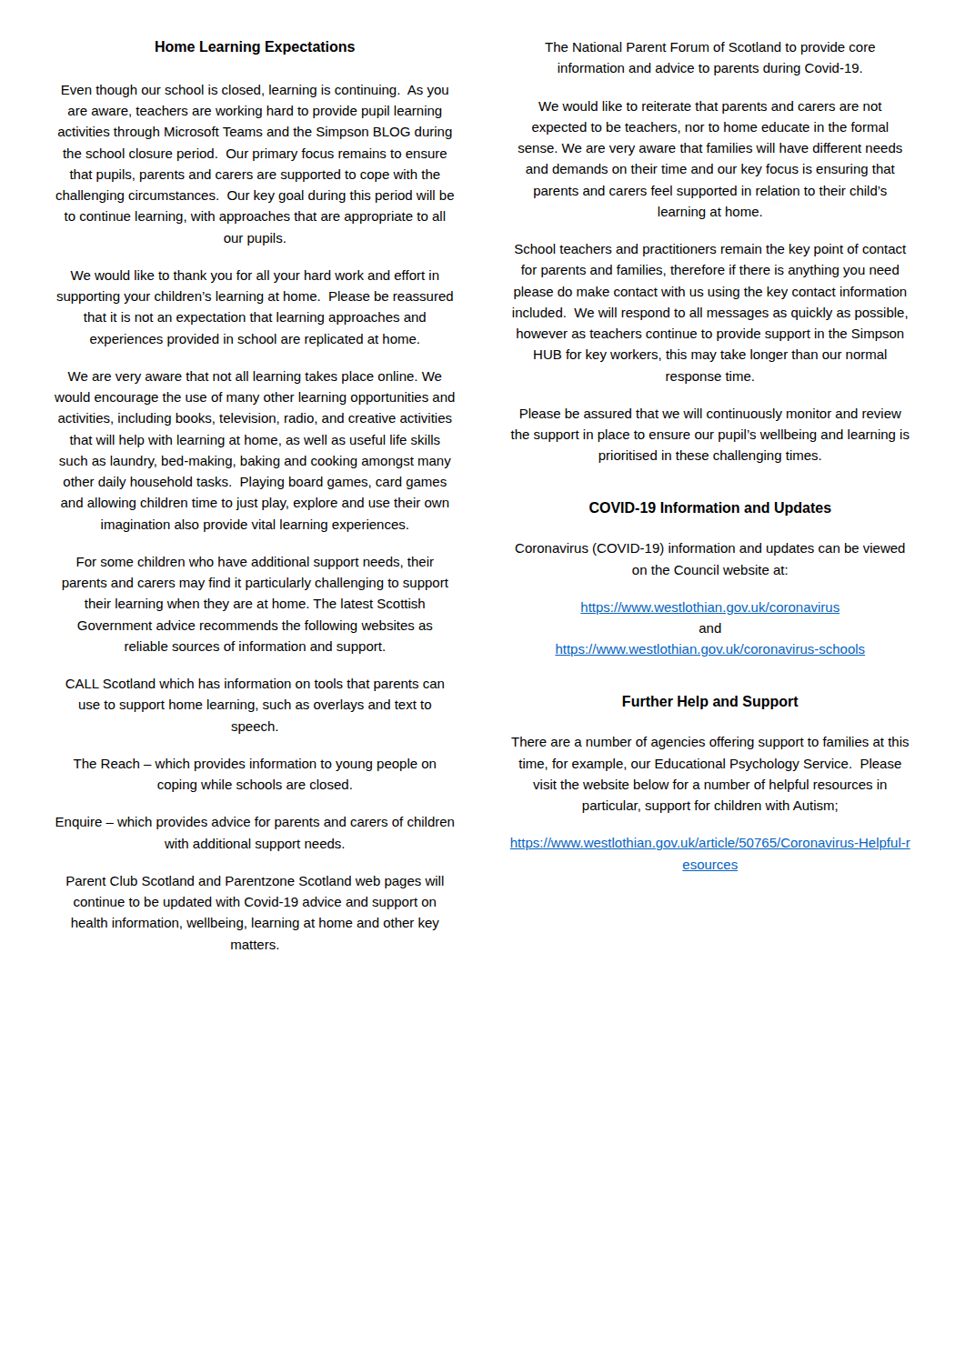Home Learning Expectations
Even though our school is closed, learning is continuing. As you are aware, teachers are working hard to provide pupil learning activities through Microsoft Teams and the Simpson BLOG during the school closure period. Our primary focus remains to ensure that pupils, parents and carers are supported to cope with the challenging circumstances. Our key goal during this period will be to continue learning, with approaches that are appropriate to all our pupils.
We would like to thank you for all your hard work and effort in supporting your children’s learning at home. Please be reassured that it is not an expectation that learning approaches and experiences provided in school are replicated at home.
We are very aware that not all learning takes place online. We would encourage the use of many other learning opportunities and activities, including books, television, radio, and creative activities that will help with learning at home, as well as useful life skills such as laundry, bed-making, baking and cooking amongst many other daily household tasks. Playing board games, card games and allowing children time to just play, explore and use their own imagination also provide vital learning experiences.
For some children who have additional support needs, their parents and carers may find it particularly challenging to support their learning when they are at home. The latest Scottish Government advice recommends the following websites as reliable sources of information and support.
CALL Scotland which has information on tools that parents can use to support home learning, such as overlays and text to speech.
The Reach – which provides information to young people on coping while schools are closed.
Enquire – which provides advice for parents and carers of children with additional support needs.
Parent Club Scotland and Parentzone Scotland web pages will continue to be updated with Covid-19 advice and support on health information, wellbeing, learning at home and other key matters.
The National Parent Forum of Scotland to provide core information and advice to parents during Covid-19.
We would like to reiterate that parents and carers are not expected to be teachers, nor to home educate in the formal sense. We are very aware that families will have different needs and demands on their time and our key focus is ensuring that parents and carers feel supported in relation to their child’s learning at home.
School teachers and practitioners remain the key point of contact for parents and families, therefore if there is anything you need please do make contact with us using the key contact information included. We will respond to all messages as quickly as possible, however as teachers continue to provide support in the Simpson HUB for key workers, this may take longer than our normal response time.
Please be assured that we will continuously monitor and review the support in place to ensure our pupil’s wellbeing and learning is prioritised in these challenging times.
COVID-19 Information and Updates
Coronavirus (COVID-19) information and updates can be viewed on the Council website at:
https://www.westlothian.gov.uk/coronavirus
and
https://www.westlothian.gov.uk/coronavirus-schools
Further Help and Support
There are a number of agencies offering support to families at this time, for example, our Educational Psychology Service. Please visit the website below for a number of helpful resources in particular, support for children with Autism;
https://www.westlothian.gov.uk/article/50765/Coronavirus-Helpful-resources